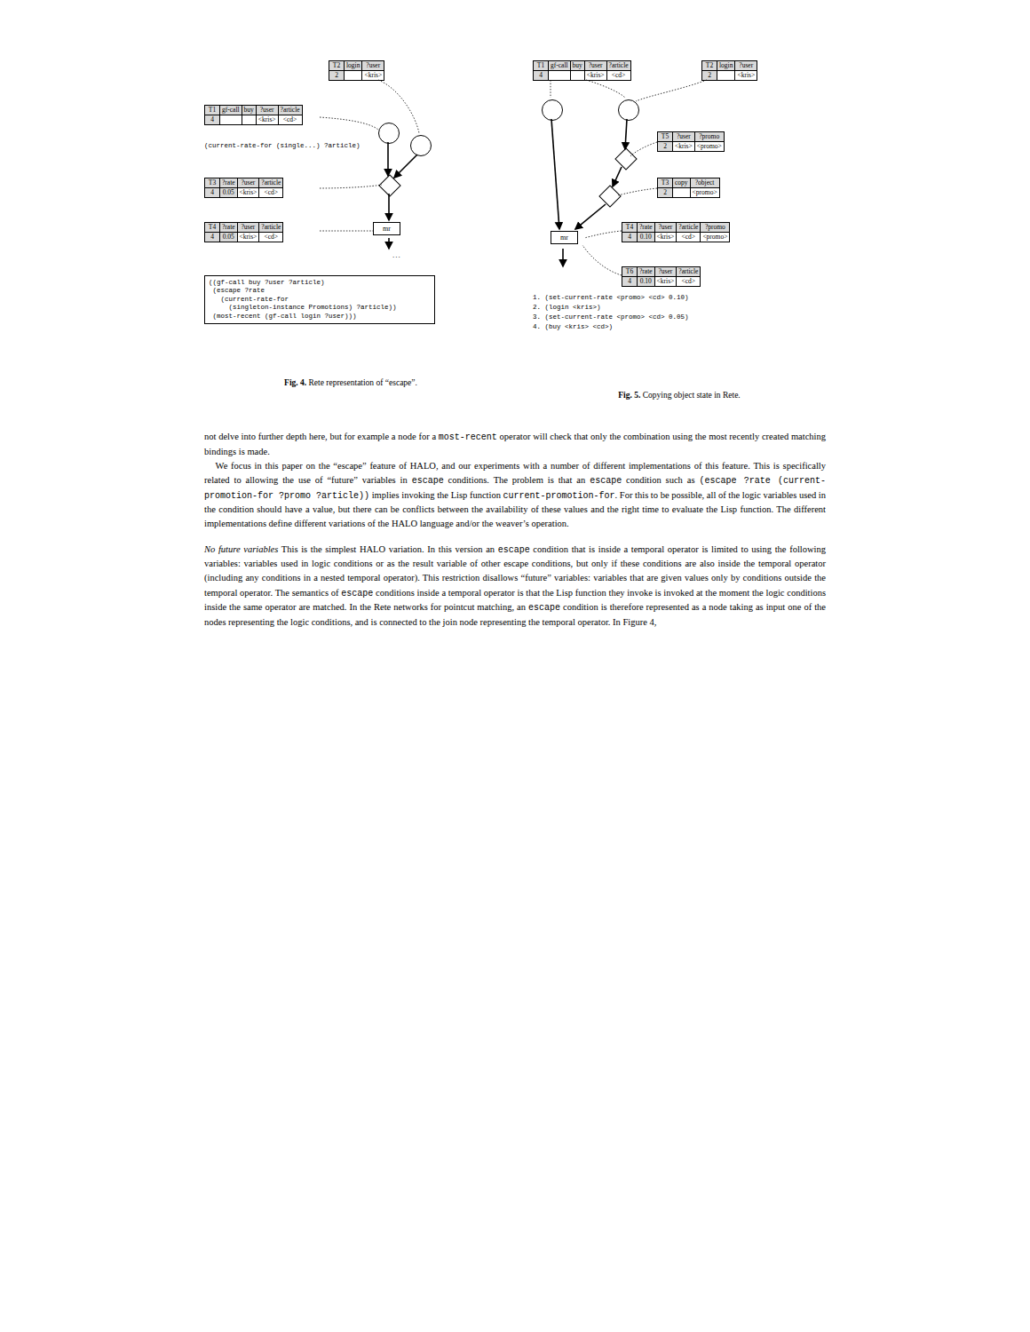| T2 | login | ?user |
| 2 | | <kris> |
| T1 | gf-call | buy | ?user | ?article |
| 4 | | | <kris> | <cd> |
(current-rate-for (single...) ?article)
| T3 | ?rate | ?user | ?article |
| 4 | 0.05 | <kris> | <cd> |
| T4 | ?rate | ?user | ?article |
| 4 | 0.05 | <kris> | <cd> |
mr
...
((gf-call buy ?user ?article) (escape ?rate (current-rate-for (singleton-instance Promotions) ?article)) (most-recent (gf-call login ?user)))
| T1 | gf-call | buy | ?user | ?article |
| 4 | | | <kris> | <cd> |
| T2 | login | ?user |
| 2 | | <kris> |
| T5 | ?user | ?promo |
| 2 | <kris> | <promo> |
| T3 | copy | ?object |
| 2 | | <promo> |
| T4 | ?rate | ?user | ?article | ?promo |
| 4 | 0.10 | <kris> | <cd> | <promo> |
| T6 | ?rate | ?user | ?article |
| 4 | 0.10 | <kris> | <cd> |
mr
1. (set-current-rate <promo> <cd> 0.10) 2. (login <kris>) 3. (set-current-rate <promo> <cd> 0.05) 4. (buy <kris> <cd>)
Fig. 4. Rete representation of “escape”.
Fig. 5. Copying object state in Rete.
not delve into further depth here, but for example a node for a most-recent operator will check that only the combination using the most recently created matching bindings is made.
We focus in this paper on the “escape” feature of HALO, and our experiments with a number of different implementations of this feature. This is specifically related to allowing the use of “future” variables in escape conditions. The problem is that an escape condition such as (escape ?rate (current-promotion-for ?promo ?article)) implies invoking the Lisp function current-promotion-for. For this to be possible, all of the logic variables used in the condition should have a value, but there can be conflicts between the availability of these values and the right time to evaluate the Lisp function. The different implementations define different variations of the HALO language and/or the weaver’s operation.
No future variables This is the simplest HALO variation. In this version an escape condition that is inside a temporal operator is limited to using the following variables: variables used in logic conditions or as the result variable of other escape conditions, but only if these conditions are also inside the temporal operator (including any conditions in a nested temporal operator). This restriction disallows “future” variables: variables that are given values only by conditions outside the temporal operator. The semantics of escape conditions inside a temporal operator is that the Lisp function they invoke is invoked at the moment the logic conditions inside the same operator are matched. In the Rete networks for pointcut matching, an escape condition is therefore represented as a node taking as input one of the nodes representing the logic conditions, and is connected to the join node representing the temporal operator. In Figure 4,